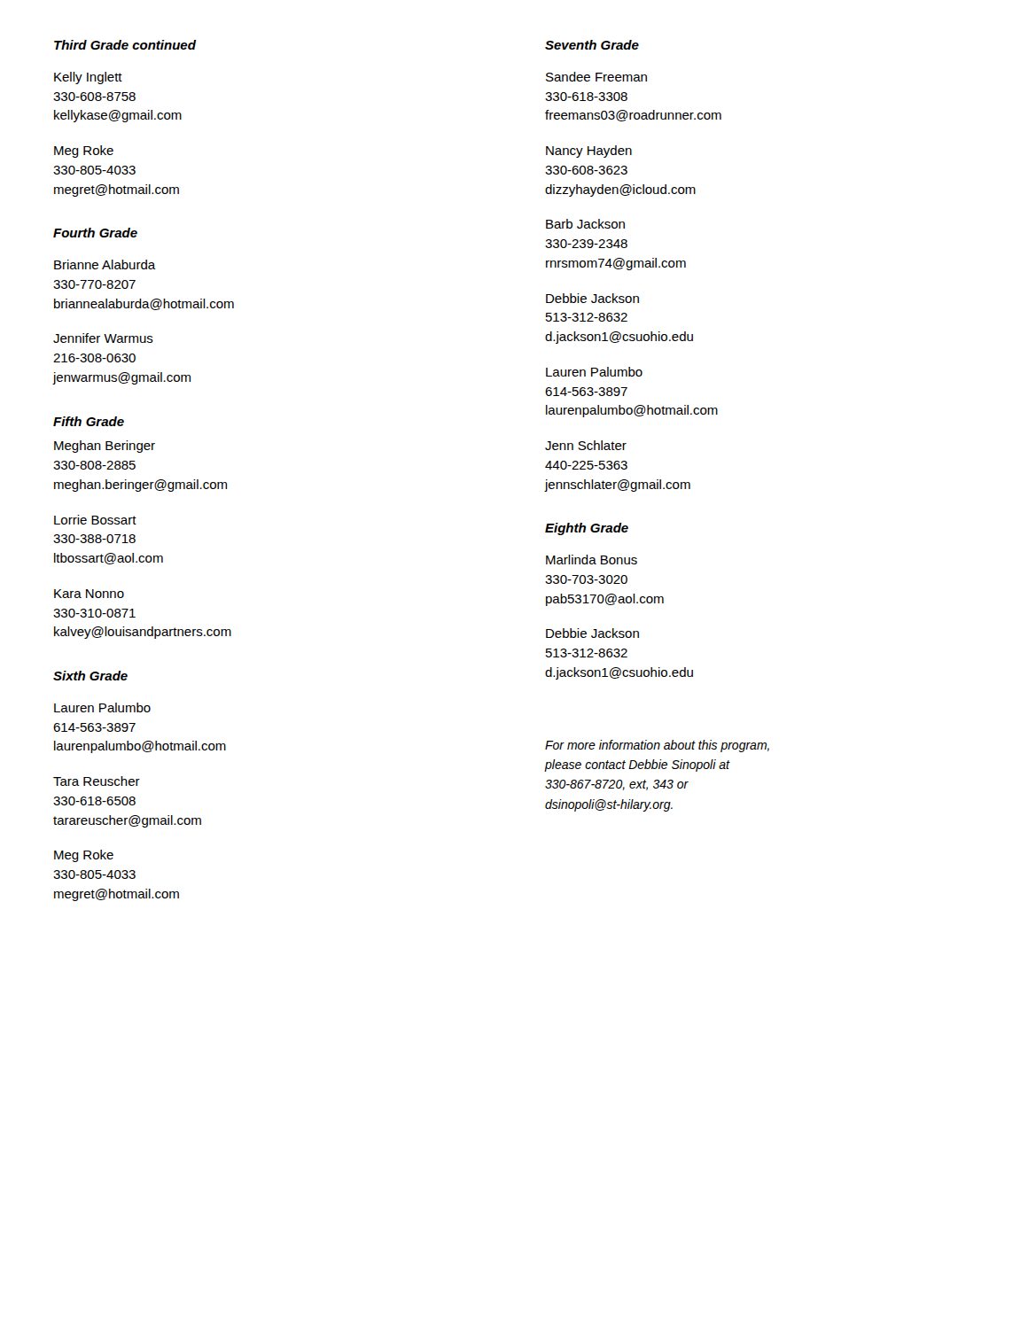Third Grade continued
Kelly Inglett
330-608-8758
kellykase@gmail.com
Meg Roke
330-805-4033
megret@hotmail.com
Fourth Grade
Brianne Alaburda
330-770-8207
briannealaburda@hotmail.com
Jennifer Warmus
216-308-0630
jenwarmus@gmail.com
Fifth Grade
Meghan Beringer
330-808-2885
meghan.beringer@gmail.com
Lorrie Bossart
330-388-0718
ltbossart@aol.com
Kara Nonno
330-310-0871
kalvey@louisandpartners.com
Sixth Grade
Lauren Palumbo
614-563-3897
laurenpalumbo@hotmail.com
Tara Reuscher
330-618-6508
tarareuscher@gmail.com
Meg Roke
330-805-4033
megret@hotmail.com
Seventh Grade
Sandee Freeman
330-618-3308
freemans03@roadrunner.com
Nancy Hayden
330-608-3623
dizzyhayden@icloud.com
Barb Jackson
330-239-2348
rnrsmom74@gmail.com
Debbie Jackson
513-312-8632
d.jackson1@csuohio.edu
Lauren Palumbo
614-563-3897
laurenpalumbo@hotmail.com
Jenn Schlater
440-225-5363
jennschlater@gmail.com
Eighth Grade
Marlinda Bonus
330-703-3020
pab53170@aol.com
Debbie Jackson
513-312-8632
d.jackson1@csuohio.edu
For more information about this program,
please contact Debbie Sinopoli at
330-867-8720, ext, 343 or
dsinopoli@st-hilary.org.